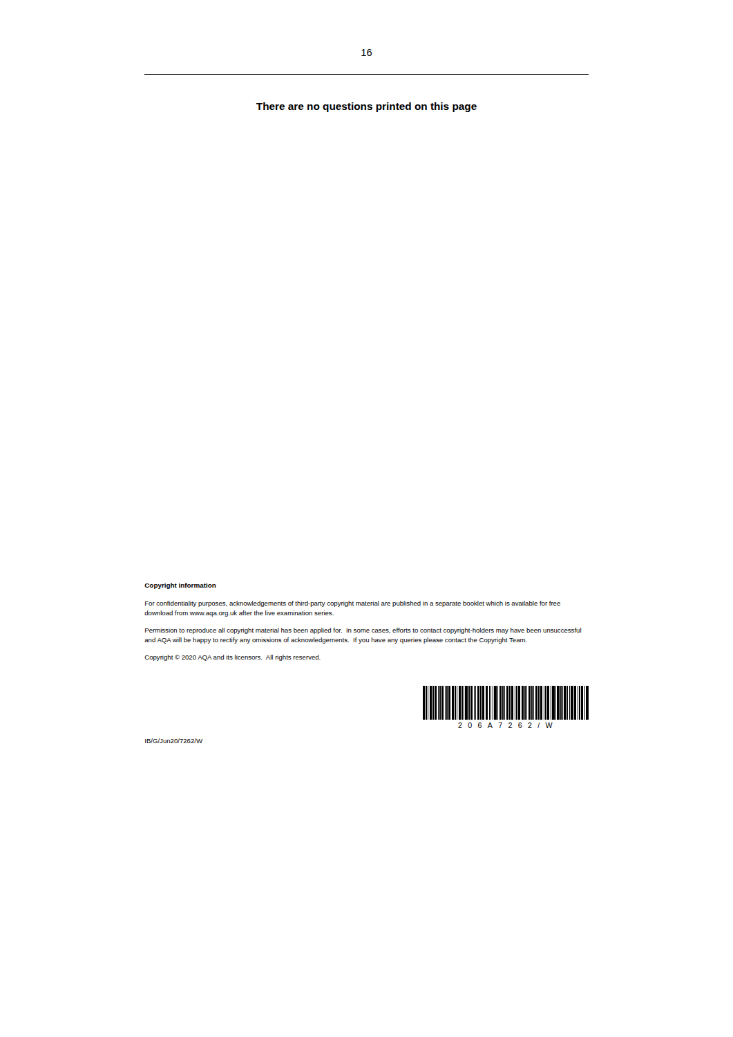16
There are no questions printed on this page
Copyright information
For confidentiality purposes, acknowledgements of third-party copyright material are published in a separate booklet which is available for free download from www.aqa.org.uk after the live examination series.
Permission to reproduce all copyright material has been applied for. In some cases, efforts to contact copyright-holders may have been unsuccessful and AQA will be happy to rectify any omissions of acknowledgements. If you have any queries please contact the Copyright Team.
Copyright © 2020 AQA and its licensors. All rights reserved.
206A7262/W
IB/G/Jun20/7262/W